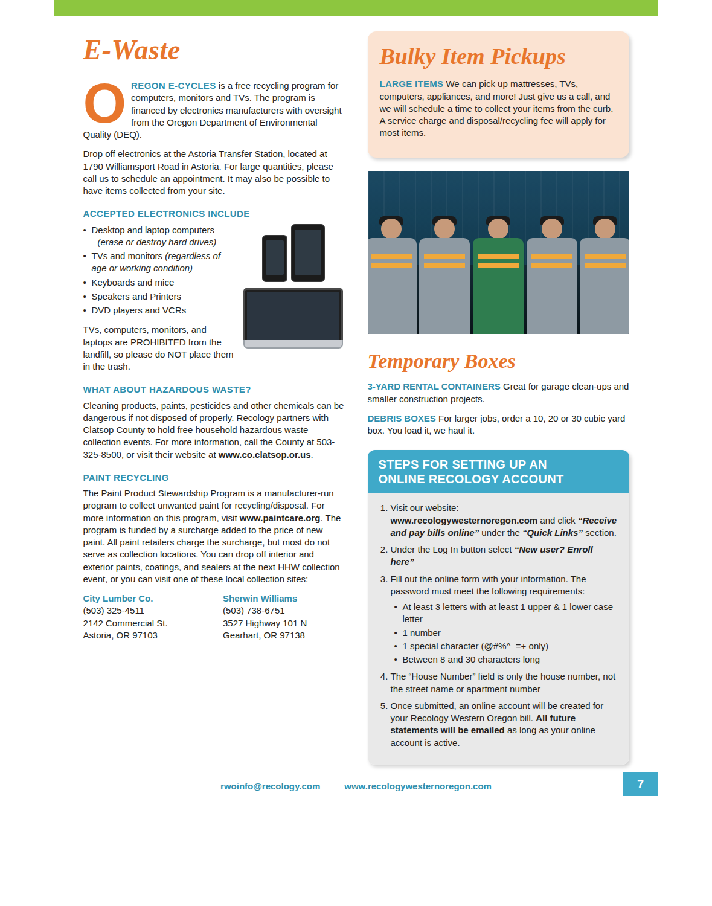E-Waste
O
REGON E-CYCLES is a free recycling program for computers, monitors and TVs. The program is financed by electronics manufacturers with oversight from the Oregon Department of Environmental Quality (DEQ).
Drop off electronics at the Astoria Transfer Station, located at 1790 Williamsport Road in Astoria. For large quantities, please call us to schedule an appointment. It may also be possible to have items collected from your site.
Accepted electronics include
Desktop and laptop computers(erase or destroy hard drives)
TVs and monitors (regardless of age or working condition)
Keyboards and mice
Speakers and Printers
DVD players and VCRs
TVs, computers, monitors, and laptops are PROHIBITED from the landfill, so please do NOT place them in the trash.
What about hazardous waste?
Cleaning products, paints, pesticides and other chemicals can be dangerous if not disposed of properly. Recology partners with Clatsop County to hold free household hazardous waste collection events. For more information, call the County at 503- 325-8500, or visit their website at www.co.clatsop.or.us.
Paint recycling
The Paint Product Stewardship Program is a manufacturer-run program to collect unwanted paint for recycling/disposal. For more information on this program, visit www.paintcare.org. The program is funded by a surcharge added to the price of new paint. All paint retailers charge the surcharge, but most do not serve as collection locations. You can drop off interior and exterior paints, coatings, and sealers at the next HHW collection event, or you can visit one of these local collection sites:
City Lumber Co.
(503) 325-4511
2142 Commercial St.
Astoria, OR 97103
Sherwin Williams
(503) 738-6751
3527 Highway 101 N
Gearhart, OR 97138
Bulky Item Pickups
LARGE ITEMS We can pick up mattresses, TVs, computers, appliances, and more! Just give us a call, and we will schedule a time to collect your items from the curb. A service charge and disposal/recycling fee will apply for most items.
Temporary Boxes
3-YARD RENTAL CONTAINERS Great for garage clean-ups and smaller construction projects.
DEBRIS BOXES For larger jobs, order a 10, 20 or 30 cubic yard box. You load it, we haul it.
STEPS FOR SETTING UP AN
ONLINE RECOLOGY ACCOUNT
Visit our website:
www.recologywesternoregon.com and click “Receive and pay bills online” under the “Quick Links” section.
Under the Log In button select “New user? Enroll here”
Fill out the online form with your information. The password must meet the following requirements:
At least 3 letters with at least 1 upper & 1 lower case letter
1 number
1 special character (@#%^_=+ only)
Between 8 and 30 characters long
The “House Number” field is only the house number, not the street name or apartment number
Once submitted, an online account will be created for your Recology Western Oregon bill. All future statements will be emailed as long as your online account is active.
rwoinfo@recology.com www.recologywesternoregon.com
7